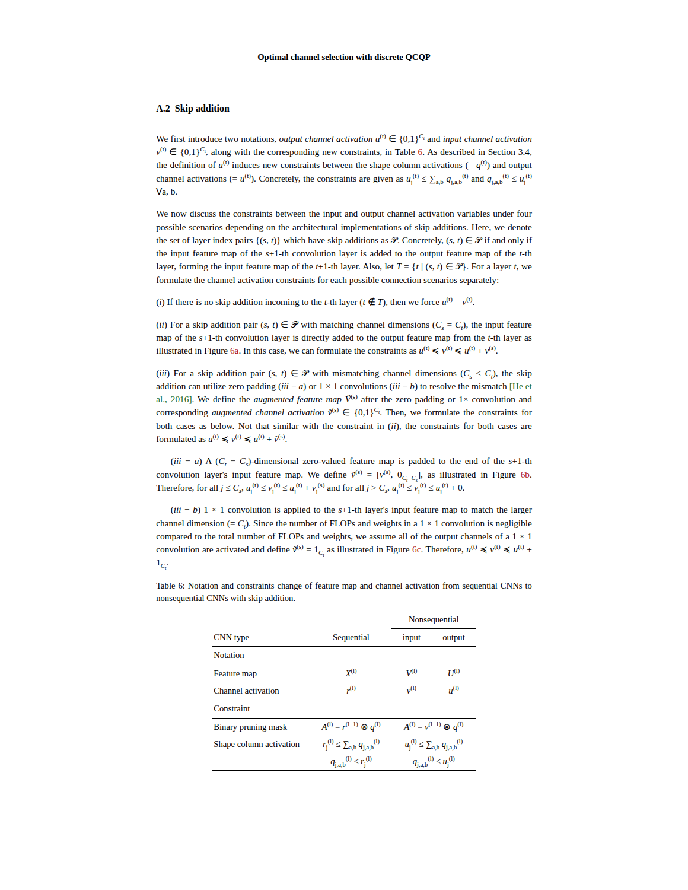Optimal channel selection with discrete QCQP
A.2 Skip addition
We first introduce two notations, output channel activation u(t) ∈ {0,1}Ct and input channel activation v(t) ∈ {0,1}Ct, along with the corresponding new constraints, in Table 6. As described in Section 3.4, the definition of u(t) induces new constraints between the shape column activations (= q(t)) and output channel activations (= u(t)). Concretely, the constraints are given as uj(t) ≤ ∑a,b qj,a,b(t) and qj,a,b(t) ≤ uj(t) ∀a, b.
We now discuss the constraints between the input and output channel activation variables under four possible scenarios depending on the architectural implementations of skip additions. Here, we denote the set of layer index pairs {(s, t)} which have skip additions as 𝒫. Concretely, (s, t) ∈ 𝒫 if and only if the input feature map of the s+1-th convolution layer is added to the output feature map of the t-th layer, forming the input feature map of the t+1-th layer. Also, let T = {t | (s, t) ∈ 𝒫}. For a layer t, we formulate the channel activation constraints for each possible connection scenarios separately:
(i) If there is no skip addition incoming to the t-th layer (t ∉ T), then we force u(t) = v(t).
(ii) For a skip addition pair (s, t) ∈ 𝒫 with matching channel dimensions (Cs = Ct), the input feature map of the s+1-th convolution layer is directly added to the output feature map from the t-th layer as illustrated in Figure 6a. In this case, we can formulate the constraints as u(t) ≼ v(t) ≼ u(t) + v(s).
(iii) For a skip addition pair (s, t) ∈ 𝒫 with mismatching channel dimensions (Cs < Ct), the skip addition can utilize zero padding (iii − a) or 1 × 1 convolutions (iii − b) to resolve the mismatch [He et al., 2016]. We define the augmented feature map Ṽ(s) after the zero padding or 1× convolution and corresponding augmented channel activation ṽ(s) ∈ {0,1}Ct. Then, we formulate the constraints for both cases as below. Not that similar with the constraint in (ii), the constraints for both cases are formulated as u(t) ≼ v(t) ≼ u(t) + ṽ(s).
(iii − a) A (Ct − Cs)-dimensional zero-valued feature map is padded to the end of the s+1-th convolution layer's input feature map. We define ṽ(s) = [v(s), 0Ct−Cs], as illustrated in Figure 6b. Therefore, for all j ≤ Cs, uj(t) ≤ vj(t) ≤ uj(t) + vj(s) and for all j > Cs, uj(t) ≤ vj(t) ≤ uj(t) + 0.
(iii − b) 1 × 1 convolution is applied to the s+1-th layer's input feature map to match the larger channel dimension (= Ct). Since the number of FLOPs and weights in a 1 × 1 convolution is negligible compared to the total number of FLOPs and weights, we assume all of the output channels of a 1 × 1 convolution are activated and define ṽ(s) = 1Ct as illustrated in Figure 6c. Therefore, u(t) ≼ v(t) ≼ u(t) + 1Ct.
Table 6: Notation and constraints change of feature map and channel activation from sequential CNNs to nonsequential CNNs with skip addition.
| CNN type | Sequential | Nonsequential |
| input | output |
| Notation | | | |
| Feature map | X (l) | V (l) | U (l) |
| Channel activation | r (l) | v (l) | u (l) |
| Constraint | | | |
| Binary pruning mask | A (l) = r (l−1) ⊗ q (l) | A (l) = v (l−1) ⊗ q (l) |
| Shape column activation | r j (l) ≤ ∑ a,b q j,a,b (l) | u j (l) ≤ ∑ a,b q j,a,b (l) |
| | q j,a,b (l) ≤ r j (l) | q j,a,b (l) ≤ u j (l) |